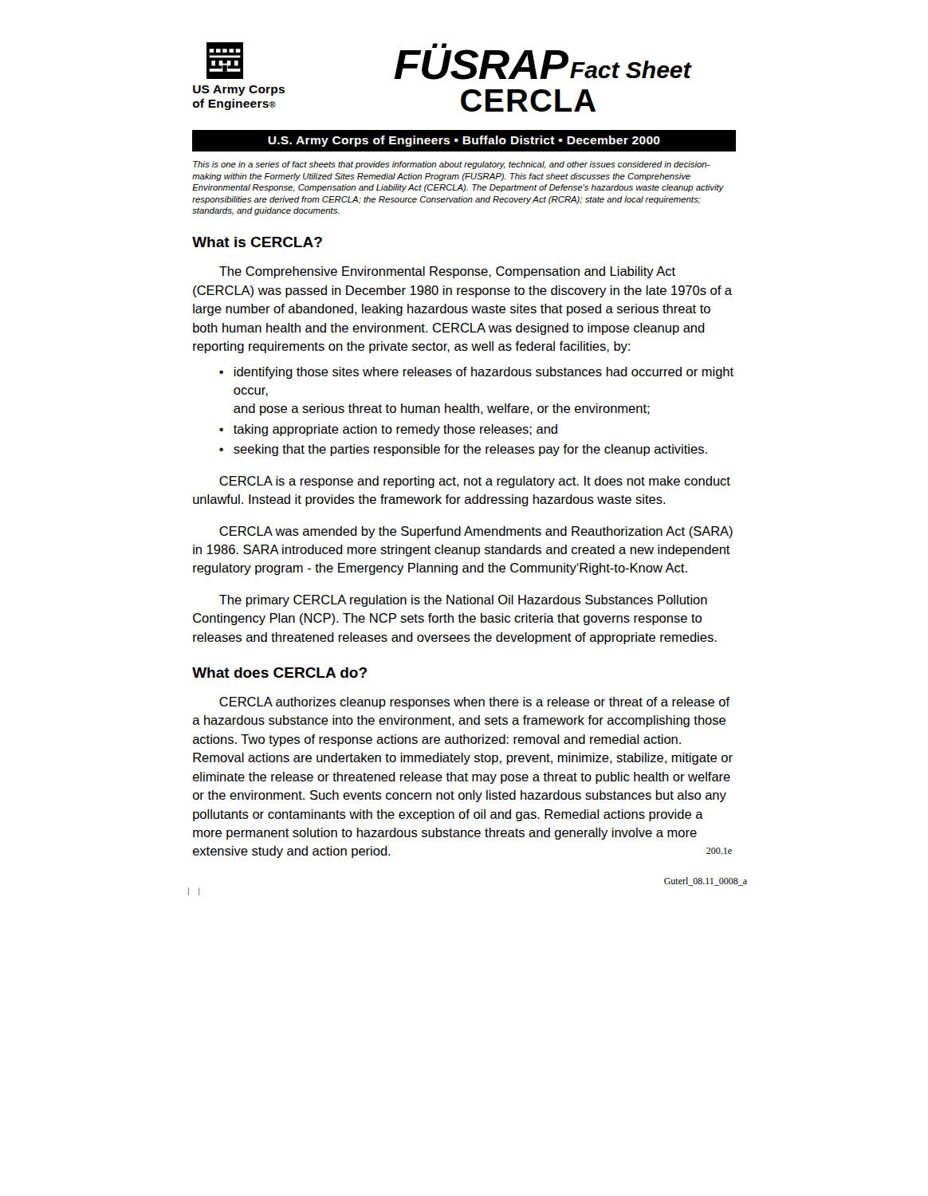US Army Corps
of Engineers®
FÜSRAP Fact Sheet
CERCLA
U.S. Army Corps of Engineers • Buffalo District • December 2000
This is one in a series of fact sheets that provides information about regulatory, technical, and other issues considered in decision-making within the Formerly Utilized Sites Remedial Action Program (FUSRAP). This fact sheet discusses the Comprehensive Environmental Response, Compensation and Liability Act (CERCLA). The Department of Defense's hazardous waste cleanup activity responsibilities are derived from CERCLA; the Resource Conservation and Recovery Act (RCRA); state and local requirements; standards, and guidance documents.
What is CERCLA?
The Comprehensive Environmental Response, Compensation and Liability Act (CERCLA) was passed in December 1980 in response to the discovery in the late 1970s of a large number of abandoned, leaking hazardous waste sites that posed a serious threat to both human health and the environment. CERCLA was designed to impose cleanup and reporting requirements on the private sector, as well as federal facilities, by:
identifying those sites where releases of hazardous substances had occurred or might occur, and pose a serious threat to human health, welfare, or the environment;
taking appropriate action to remedy those releases; and
seeking that the parties responsible for the releases pay for the cleanup activities.
CERCLA is a response and reporting act, not a regulatory act. It does not make conduct unlawful. Instead it provides the framework for addressing hazardous waste sites.
CERCLA was amended by the Superfund Amendments and Reauthorization Act (SARA) in 1986. SARA introduced more stringent cleanup standards and created a new independent regulatory program - the Emergency Planning and the Community‘Right-to-Know Act.
The primary CERCLA regulation is the National Oil Hazardous Substances Pollution Contingency Plan (NCP). The NCP sets forth the basic criteria that governs response to releases and threatened releases and oversees the development of appropriate remedies.
What does CERCLA do?
CERCLA authorizes cleanup responses when there is a release or threat of a release of a hazardous substance into the environment, and sets a framework for accomplishing those actions. Two types of response actions are authorized: removal and remedial action. Removal actions are undertaken to immediately stop, prevent, minimize, stabilize, mitigate or eliminate the release or threatened release that may pose a threat to public health or welfare or the environment. Such events concern not only listed hazardous substances but also any pollutants or contaminants with the exception of oil and gas. Remedial actions provide a more permanent solution to hazardous substance threats and generally involve a more extensive study and action period.
200.1e
Guterl_08.11_0008_a
∣ ∣